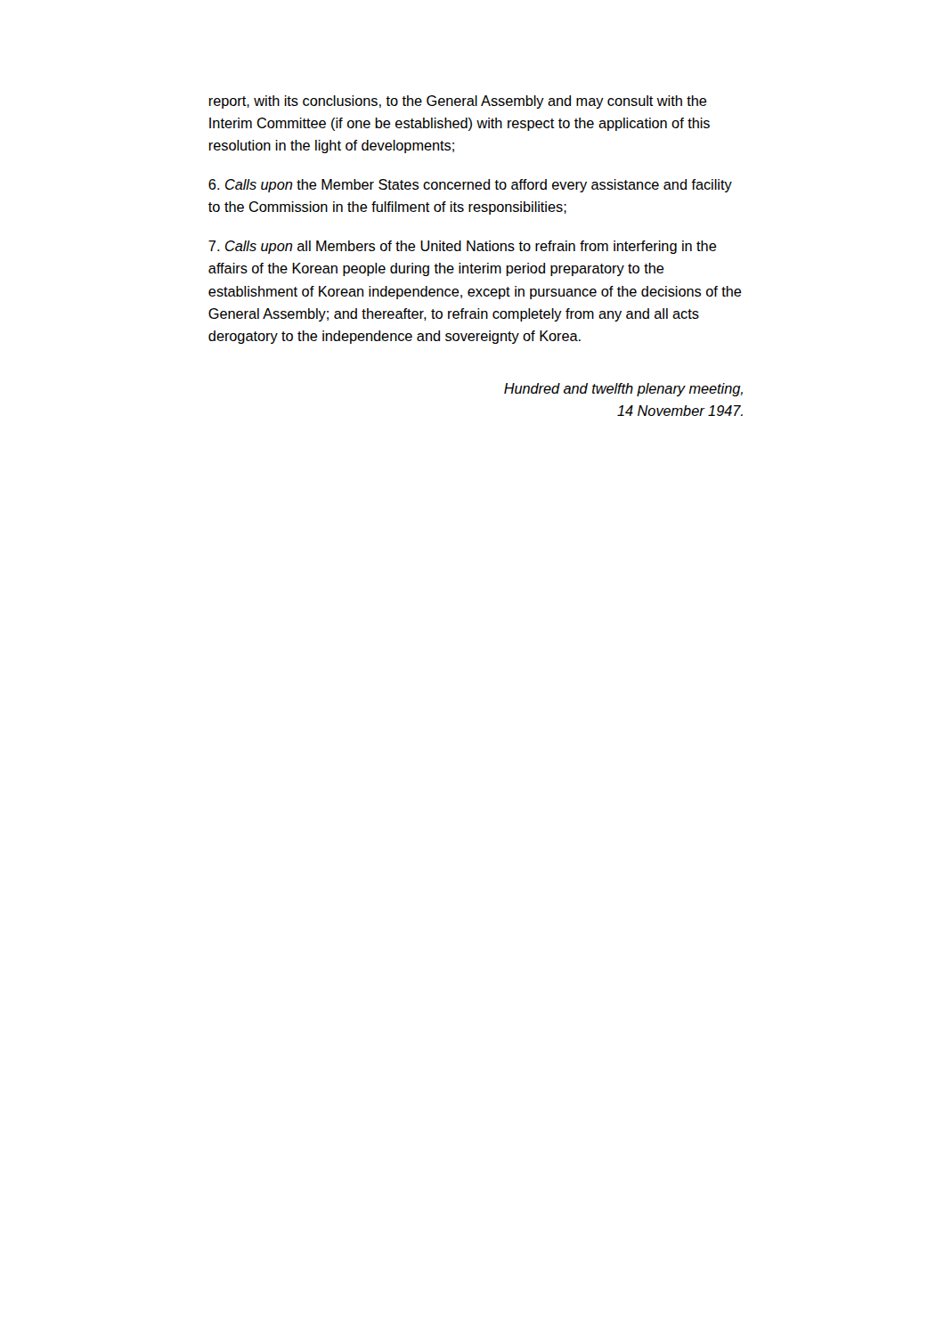report, with its conclusions, to the General Assembly and may consult with the Interim Committee (if one be established) with respect to the application of this resolution in the light of developments;
6. Calls upon the Member States concerned to afford every assistance and facility to the Commission in the fulfilment of its responsibilities;
7. Calls upon all Members of the United Nations to refrain from interfering in the affairs of the Korean people during the interim period preparatory to the establishment of Korean independence, except in pursuance of the decisions of the General Assembly; and thereafter, to refrain completely from any and all acts derogatory to the independence and sovereignty of Korea.
Hundred and twelfth plenary meeting,
14 November 1947.